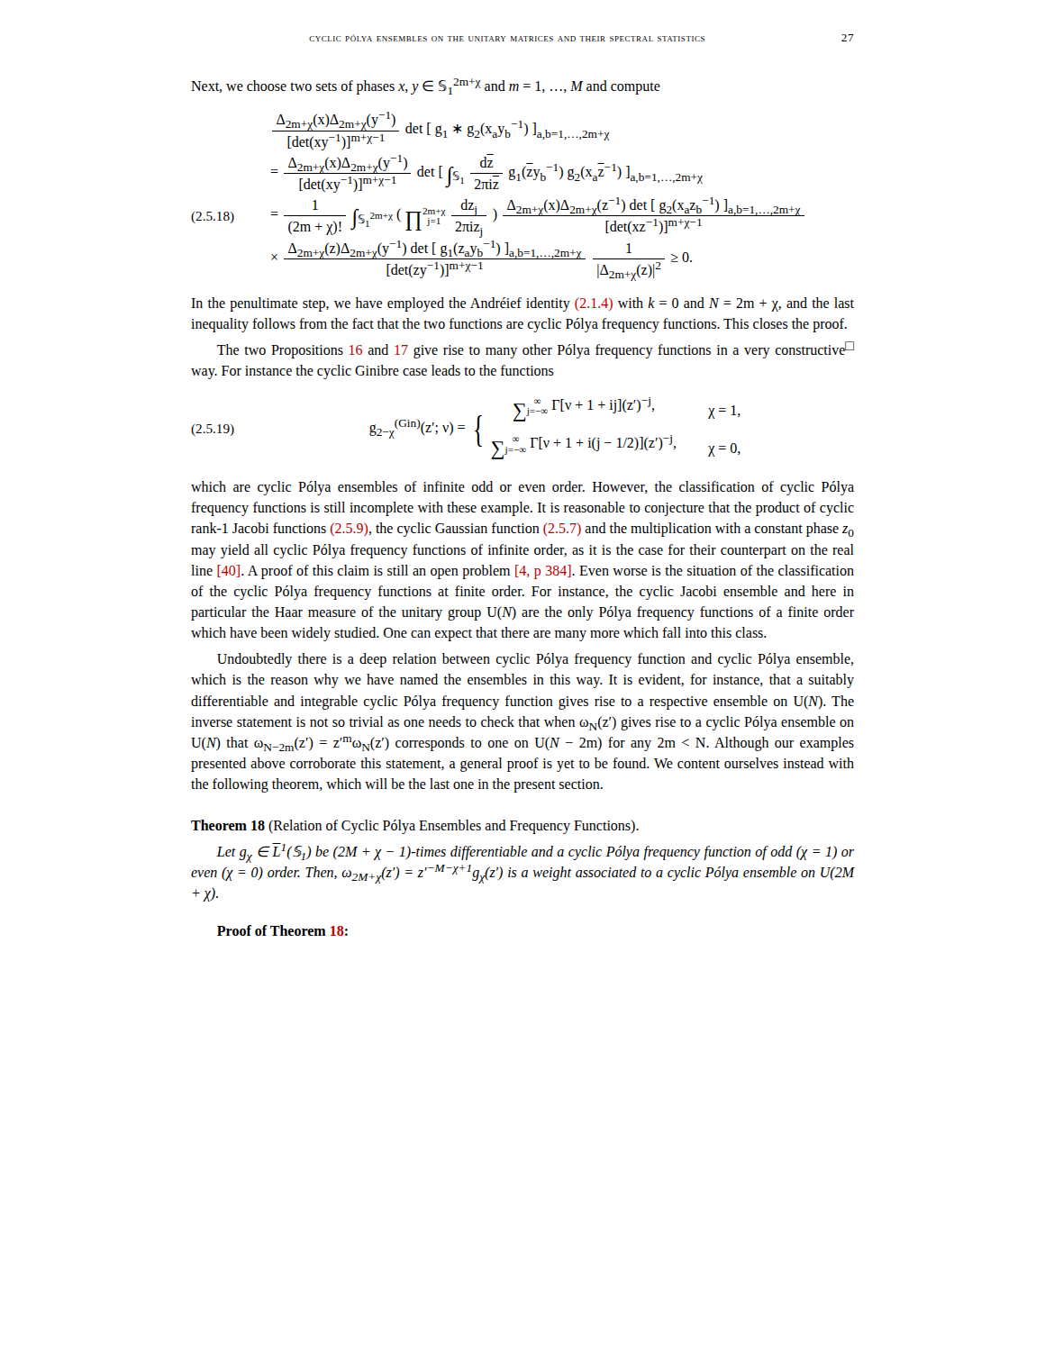cyclic pólya ensembles on the unitary matrices and their spectral statistics 27
Next, we choose two sets of phases x, y ∈ 𝕊12m+χ and m = 1, …, M and compute
Δ2m+χ(x)Δ2m+χ(y−1)[det(xy−1)]m+χ−1 det [ g1 ∗ g2(xayb−1) ]a,b=1,…,2m+χ
= Δ2m+χ(x)Δ2m+χ(y−1)[det(xy−1)]m+χ−1 det [ ∫𝕊1 dz 2πiz g1(zyb−1) g2(xaz−1) ]a,b=1,…,2m+χ
(2.5.18) = 1(2m + χ)! ∫𝕊12m+χ ( ∏2m+χ j=1 dzj 2πizj ) Δ2m+χ(x)Δ2m+χ(z−1) det [ g2(xazb−1) ]a,b=1,…,2m+χ[det(xz−1)]m+χ−1
× Δ2m+χ(z)Δ2m+χ(y−1) det [ g1(zayb−1) ]a,b=1,…,2m+χ[det(zy−1)]m+χ−1 1|Δ2m+χ(z)|2 ≥ 0.
In the penultimate step, we have employed the Andréief identity (2.1.4) with k = 0 and N = 2m + χ, and the last inequality follows from the fact that the two functions are cyclic Pólya frequency functions. This closes the proof. □
The two Propositions 16 and 17 give rise to many other Pólya frequency functions in a very constructive way. For instance the cyclic Ginibre case leads to the functions
(2.5.19) g2−χ(Gin)(z′; ν) = { ∑∞j=−∞ Γ[ν + 1 + ij](z′)−j, χ = 1, ∑∞j=−∞ Γ[ν + 1 + i(j − 1/2)](z′)−j, χ = 0,
which are cyclic Pólya ensembles of infinite odd or even order. However, the classification of cyclic Pólya frequency functions is still incomplete with these example. It is reasonable to conjecture that the product of cyclic rank-1 Jacobi functions (2.5.9), the cyclic Gaussian function (2.5.7) and the multiplication with a constant phase z0 may yield all cyclic Pólya frequency functions of infinite order, as it is the case for their counterpart on the real line [40]. A proof of this claim is still an open problem [4, p 384]. Even worse is the situation of the classification of the cyclic Pólya frequency functions at finite order. For instance, the cyclic Jacobi ensemble and here in particular the Haar measure of the unitary group U(N) are the only Pólya frequency functions of a finite order which have been widely studied. One can expect that there are many more which fall into this class.
Undoubtedly there is a deep relation between cyclic Pólya frequency function and cyclic Pólya ensemble, which is the reason why we have named the ensembles in this way. It is evident, for instance, that a suitably differentiable and integrable cyclic Pólya frequency function gives rise to a respective ensemble on U(N). The inverse statement is not so trivial as one needs to check that when ωN(z′) gives rise to a cyclic Pólya ensemble on U(N) that ωN−2m(z′) = z′mωN(z′) corresponds to one on U(N − 2m) for any 2m < N. Although our examples presented above corroborate this statement, a general proof is yet to be found. We content ourselves instead with the following theorem, which will be the last one in the present section.
Theorem 18 (Relation of Cyclic Pólya Ensembles and Frequency Functions).
Let gχ ∈ L1(𝕊1) be (2M + χ − 1)-times differentiable and a cyclic Pólya frequency function of odd (χ = 1) or even (χ = 0) order. Then, ω2M+χ(z′) = z′−M−χ+1gχ(z′) is a weight associated to a cyclic Pólya ensemble on U(2M + χ).
Proof of Theorem 18: